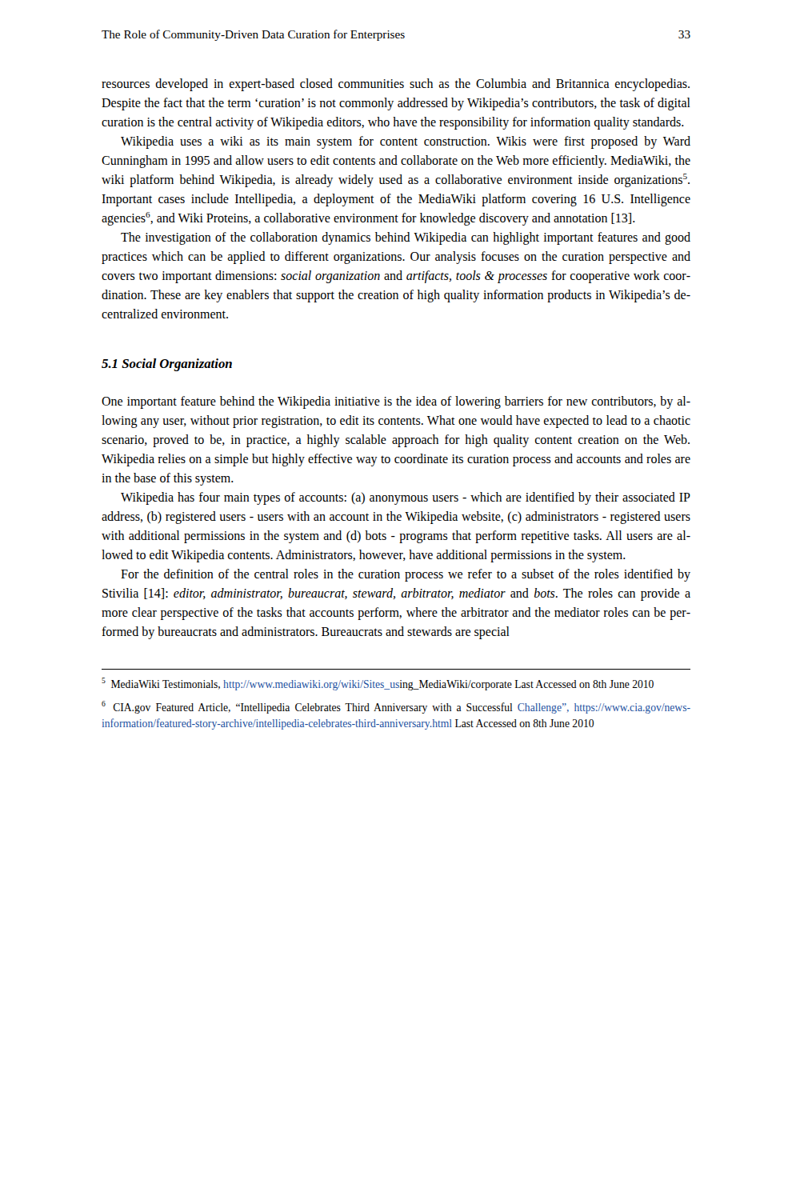The Role of Community-Driven Data Curation for Enterprises 33
resources developed in expert-based closed communities such as the Columbia and Britannica encyclopedias. Despite the fact that the term ‘curation’ is not commonly addressed by Wikipedia’s contributors, the task of digital curation is the central activity of Wikipedia editors, who have the responsibility for information quality standards.
Wikipedia uses a wiki as its main system for content construction. Wikis were first proposed by Ward Cunningham in 1995 and allow users to edit contents and collaborate on the Web more efficiently. MediaWiki, the wiki platform behind Wikipedia, is already widely used as a collaborative environment inside organizations5. Important cases include Intellipedia, a deployment of the MediaWiki platform covering 16 U.S. Intelligence agencies6, and Wiki Proteins, a collaborative environment for knowledge discovery and annotation [13].
The investigation of the collaboration dynamics behind Wikipedia can highlight important features and good practices which can be applied to different organizations. Our analysis focuses on the curation perspective and covers two important dimensions: social organization and artifacts, tools & processes for cooperative work coordination. These are key enablers that support the creation of high quality information products in Wikipedia’s decentralized environment.
5.1 Social Organization
One important feature behind the Wikipedia initiative is the idea of lowering barriers for new contributors, by allowing any user, without prior registration, to edit its contents. What one would have expected to lead to a chaotic scenario, proved to be, in practice, a highly scalable approach for high quality content creation on the Web. Wikipedia relies on a simple but highly effective way to coordinate its curation process and accounts and roles are in the base of this system.
Wikipedia has four main types of accounts: (a) anonymous users - which are identified by their associated IP address, (b) registered users - users with an account in the Wikipedia website, (c) administrators - registered users with additional permissions in the system and (d) bots - programs that perform repetitive tasks. All users are allowed to edit Wikipedia contents. Administrators, however, have additional permissions in the system.
For the definition of the central roles in the curation process we refer to a subset of the roles identified by Stivilia [14]: editor, administrator, bureaucrat, steward, arbitrator, mediator and bots. The roles can provide a more clear perspective of the tasks that accounts perform, where the arbitrator and the mediator roles can be performed by bureaucrats and administrators. Bureaucrats and stewards are special
5 MediaWiki Testimonials, http://www.mediawiki.org/wiki/Sites_using_MediaWiki/corporate Last Accessed on 8th June 2010
6 CIA.gov Featured Article, “Intellipedia Celebrates Third Anniversary with a Successful Challenge”, https://www.cia.gov/news-information/featured-story-archive/intellipedia-celebrates-third-anniversary.html Last Accessed on 8th June 2010